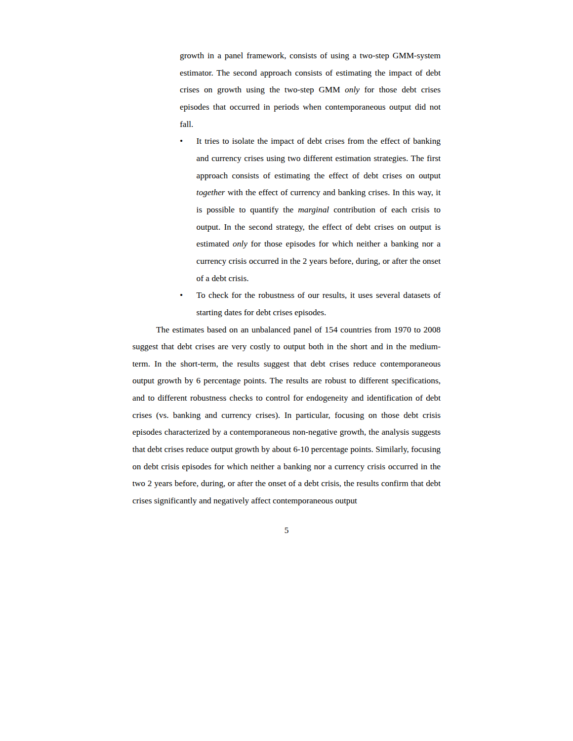growth in a panel framework, consists of using a two-step GMM-system estimator. The second approach consists of estimating the impact of debt crises on growth using the two-step GMM only for those debt crises episodes that occurred in periods when contemporaneous output did not fall.
It tries to isolate the impact of debt crises from the effect of banking and currency crises using two different estimation strategies. The first approach consists of estimating the effect of debt crises on output together with the effect of currency and banking crises. In this way, it is possible to quantify the marginal contribution of each crisis to output. In the second strategy, the effect of debt crises on output is estimated only for those episodes for which neither a banking nor a currency crisis occurred in the 2 years before, during, or after the onset of a debt crisis.
To check for the robustness of our results, it uses several datasets of starting dates for debt crises episodes.
The estimates based on an unbalanced panel of 154 countries from 1970 to 2008 suggest that debt crises are very costly to output both in the short and in the medium-term. In the short-term, the results suggest that debt crises reduce contemporaneous output growth by 6 percentage points. The results are robust to different specifications, and to different robustness checks to control for endogeneity and identification of debt crises (vs. banking and currency crises). In particular, focusing on those debt crisis episodes characterized by a contemporaneous non-negative growth, the analysis suggests that debt crises reduce output growth by about 6-10 percentage points. Similarly, focusing on debt crisis episodes for which neither a banking nor a currency crisis occurred in the two 2 years before, during, or after the onset of a debt crisis, the results confirm that debt crises significantly and negatively affect contemporaneous output
5